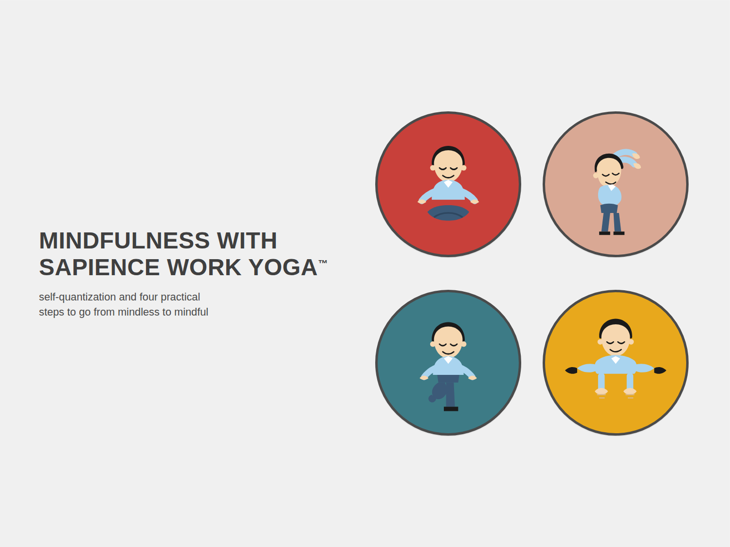Mindfulness with Sapience Work Yoga™
self-quantization and four practical steps to go from mindless to mindful
Seated lotus meditation pose
Standing side bend with arms overhead
Tree pose balancing on one leg
Crow pose balancing on hands